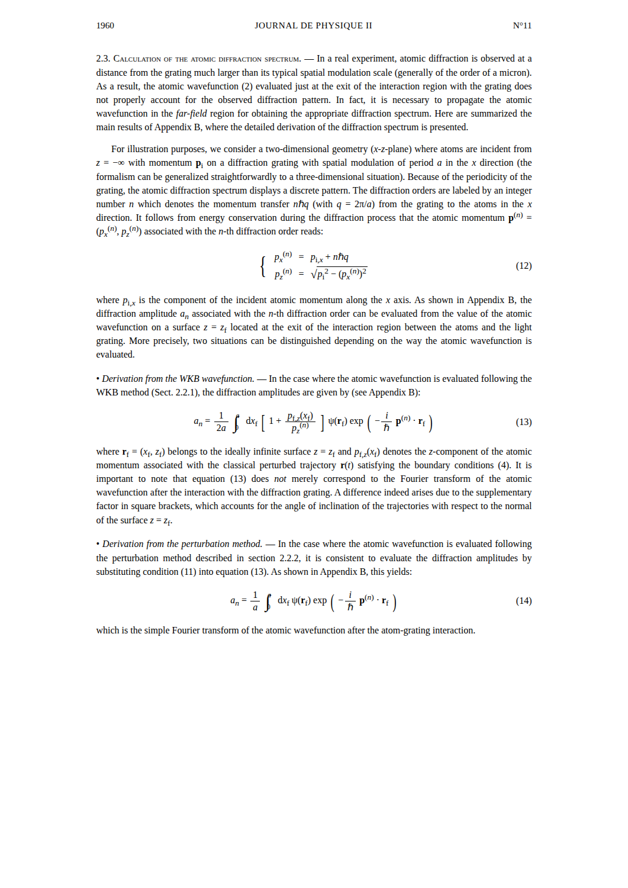1960 JOURNAL DE PHYSIQUE II N°11
2.3. Calculation of the atomic diffraction spectrum.
— In a real experiment, atomic diffraction is observed at a distance from the grating much larger than its typical spatial modulation scale (generally of the order of a micron). As a result, the atomic wavefunction (2) evaluated just at the exit of the interaction region with the grating does not properly account for the observed diffraction pattern. In fact, it is necessary to propagate the atomic wavefunction in the far-field region for obtaining the appropriate diffraction spectrum. Here are summarized the main results of Appendix B, where the detailed derivation of the diffraction spectrum is presented.
For illustration purposes, we consider a two-dimensional geometry (x-z-plane) where atoms are incident from z = −∞ with momentum pi on a diffraction grating with spatial modulation of period a in the x direction (the formalism can be generalized straightforwardly to a three-dimensional situation). Because of the periodicity of the grating, the atomic diffraction spectrum displays a discrete pattern. The diffraction orders are labeled by an integer number n which denotes the momentum transfer nℏq (with q = 2π/a) from the grating to the atoms in the x direction. It follows from energy conservation during the diffraction process that the atomic momentum p(n) = (px(n), pz(n)) associated with the n-th diffraction order reads:
{
| p x ( n ) | = | p i, x + n ℏ q |
| p z ( n ) | = | p i 2 − ( p x ( n ) ) 2 |
(12)
where pi,x is the component of the incident atomic momentum along the x axis. As shown in Appendix B, the diffraction amplitude an associated with the n-th diffraction order can be evaluated from the value of the atomic wavefunction on a surface z = zf located at the exit of the interaction region between the atoms and the light grating. More precisely, two situations can be distinguished depending on the way the atomic wavefunction is evaluated.
Derivation from the WKB wavefunction. — In the case where the atomic wavefunction is evaluated following the WKB method (Sect. 2.2.1), the diffraction amplitudes are given by (see Appendix B):
an = 12a a∫0 dxf [ 1 + pf,z(xf) pz(n) ] ψ(rf) exp ( −iℏ p(n) · rf ) (13)
where rf = (xf, zf) belongs to the ideally infinite surface z = zf and pf,z(xf) denotes the z-component of the atomic momentum associated with the classical perturbed trajectory r(t) satisfying the boundary conditions (4). It is important to note that equation (13) does not merely correspond to the Fourier transform of the atomic wavefunction after the interaction with the diffraction grating. A difference indeed arises due to the supplementary factor in square brackets, which accounts for the angle of inclination of the trajectories with respect to the normal of the surface z = zf.
Derivation from the perturbation method. — In the case where the atomic wavefunction is evaluated following the perturbation method described in section 2.2.2, it is consistent to evaluate the diffraction amplitudes by substituting condition (11) into equation (13). As shown in Appendix B, this yields:
an = 1 a a∫0 dxf ψ(rf) exp ( −iℏ p(n) · rf ) (14)
which is the simple Fourier transform of the atomic wavefunction after the atom-grating interaction.